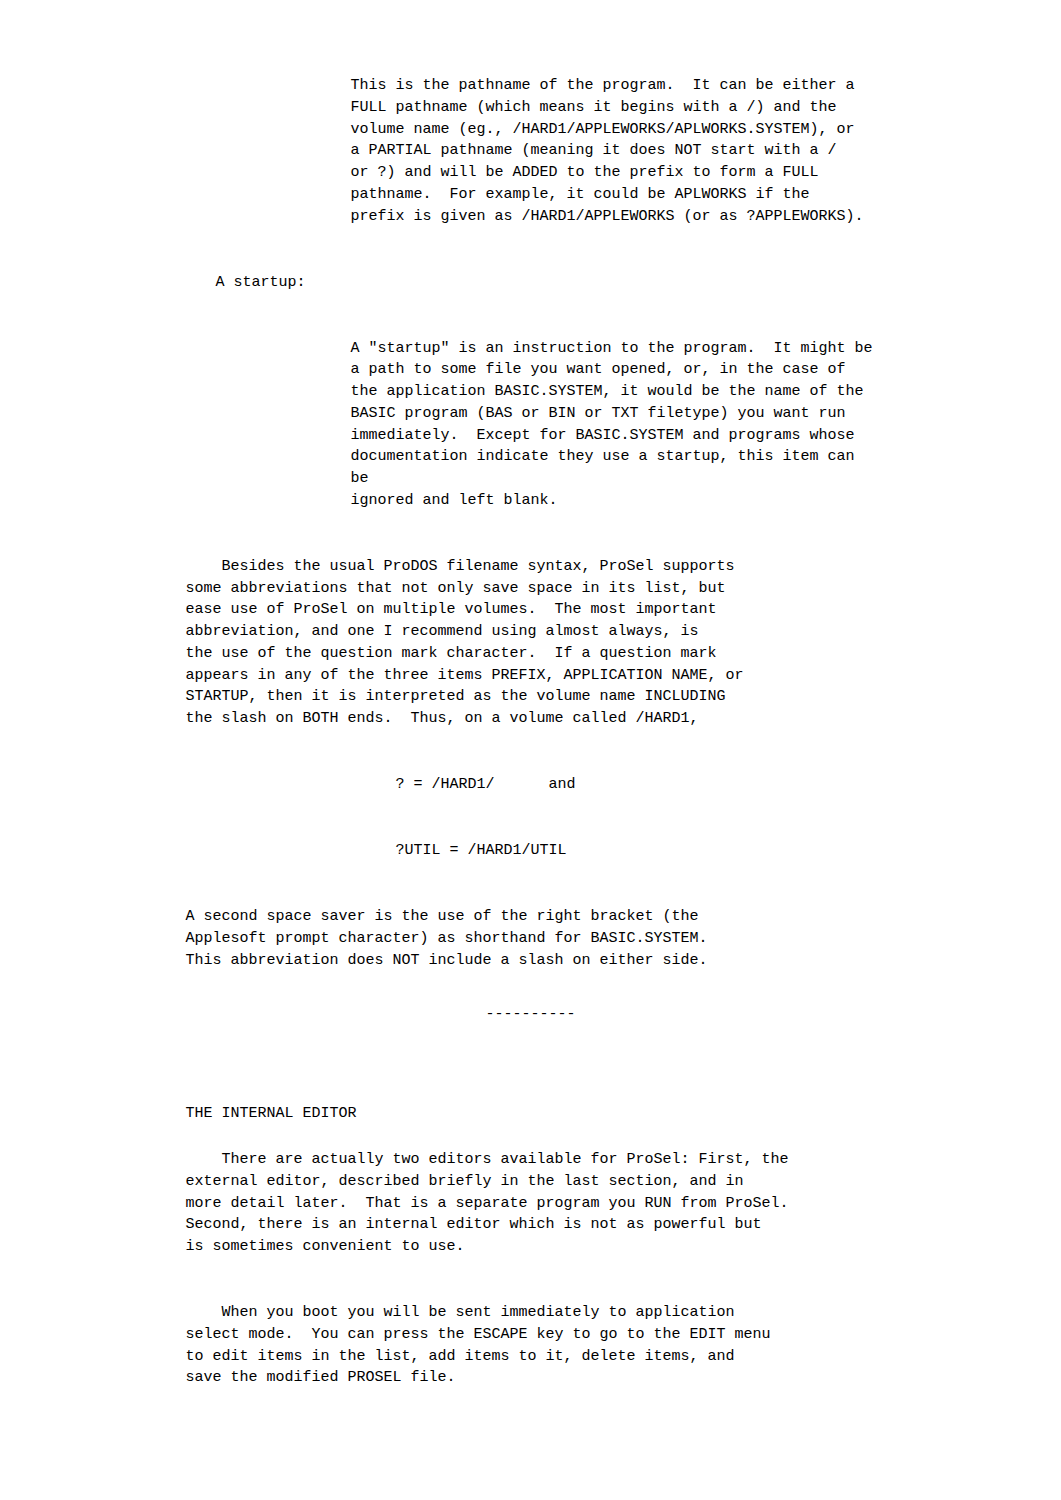This is the pathname of the program.  It can be either a
FULL pathname (which means it begins with a /) and the
volume name (eg., /HARD1/APPLEWORKS/APLWORKS.SYSTEM), or
a PARTIAL pathname (meaning it does NOT start with a /
or ?) and will be ADDED to the prefix to form a FULL
pathname.  For example, it could be APLWORKS if the
prefix is given as /HARD1/APPLEWORKS (or as ?APPLEWORKS).
A startup:
A "startup" is an instruction to the program.  It might be
a path to some file you want opened, or, in the case of
the application BASIC.SYSTEM, it would be the name of the
BASIC program (BAS or BIN or TXT filetype) you want run
immediately.  Except for BASIC.SYSTEM and programs whose
documentation indicate they use a startup, this item can be
ignored and left blank.
    Besides the usual ProDOS filename syntax, ProSel supports
some abbreviations that not only save space in its list, but
ease use of ProSel on multiple volumes.  The most important
abbreviation, and one I recommend using almost always, is
the use of the question mark character.  If a question mark
appears in any of the three items PREFIX, APPLICATION NAME, or
STARTUP, then it is interpreted as the volume name INCLUDING
the slash on BOTH ends.  Thus, on a volume called /HARD1,
? = /HARD1/      and
?UTIL = /HARD1/UTIL
A second space saver is the use of the right bracket (the
Applesoft prompt character) as shorthand for BASIC.SYSTEM.
This abbreviation does NOT include a slash on either side.
----------
THE INTERNAL EDITOR
    There are actually two editors available for ProSel: First, the
external editor, described briefly in the last section, and in
more detail later.  That is a separate program you RUN from ProSel.
Second, there is an internal editor which is not as powerful but
is sometimes convenient to use.
    When you boot you will be sent immediately to application
select mode.  You can press the ESCAPE key to go to the EDIT menu
to edit items in the list, add items to it, delete items, and
save the modified PROSEL file.